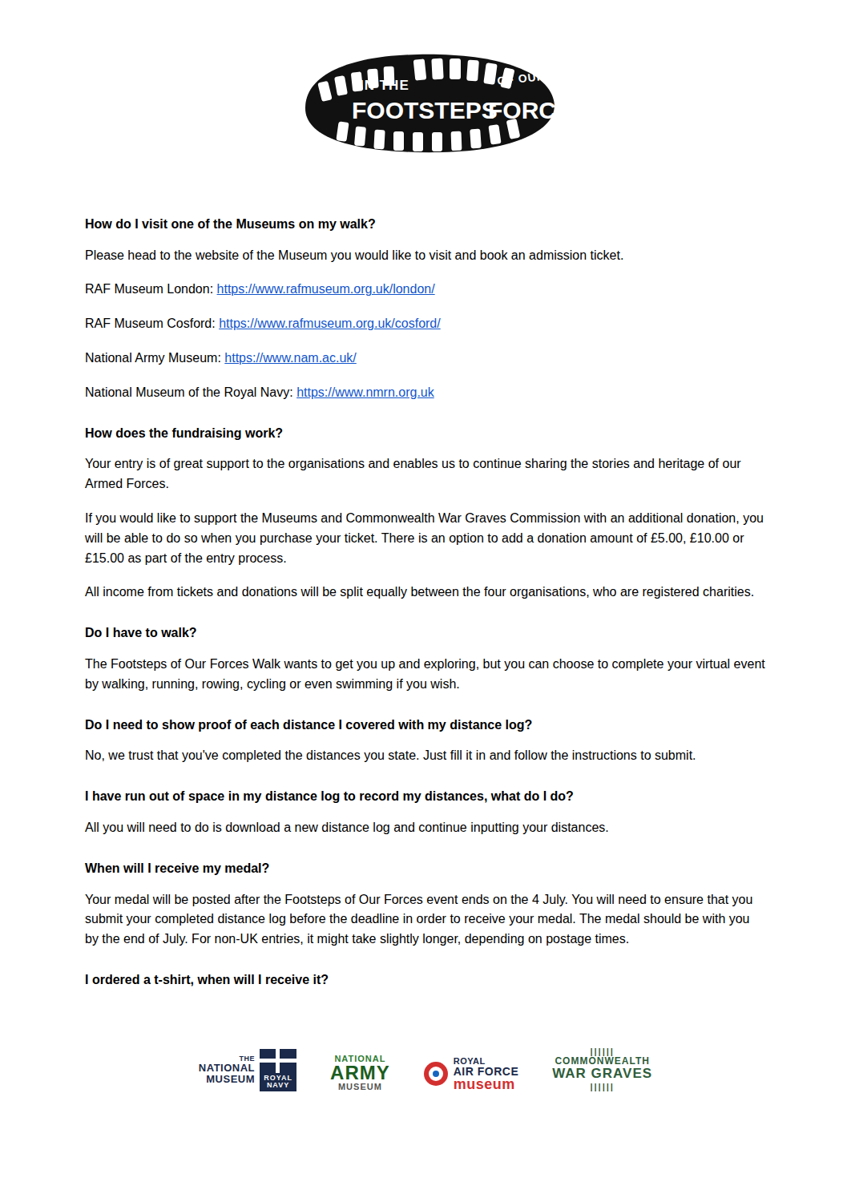IN THE OF OUR FOOTSTEPS FORCES
How do I visit one of the Museums on my walk?
Please head to the website of the Museum you would like to visit and book an admission ticket.
RAF Museum London: https://www.rafmuseum.org.uk/london/
RAF Museum Cosford: https://www.rafmuseum.org.uk/cosford/
National Army Museum: https://www.nam.ac.uk/
National Museum of the Royal Navy: https://www.nmrn.org.uk
How does the fundraising work?
Your entry is of great support to the organisations and enables us to continue sharing the stories and heritage of our Armed Forces.
If you would like to support the Museums and Commonwealth War Graves Commission with an additional donation, you will be able to do so when you purchase your ticket. There is an option to add a donation amount of £5.00, £10.00 or £15.00 as part of the entry process.
All income from tickets and donations will be split equally between the four organisations, who are registered charities.
Do I have to walk?
The Footsteps of Our Forces Walk wants to get you up and exploring, but you can choose to complete your virtual event by walking, running, rowing, cycling or even swimming if you wish.
Do I need to show proof of each distance I covered with my distance log?
No, we trust that you've completed the distances you state. Just fill it in and follow the instructions to submit.
I have run out of space in my distance log to record my distances, what do I do?
All you will need to do is download a new distance log and continue inputting your distances.
When will I receive my medal?
Your medal will be posted after the Footsteps of Our Forces event ends on the 4 July. You will need to ensure that you submit your completed distance log before the deadline in order to receive your medal. The medal should be with you by the end of July. For non-UK entries, it might take slightly longer, depending on postage times.
I ordered a t-shirt, when will I receive it?
THE NATIONAL
MUSEUM
ROYAL
NAVY
NATIONAL ARMY MUSEUM
ROYAL AIR FORCE museum
||||||
COMMONWEALTH WAR GRAVES
||||||